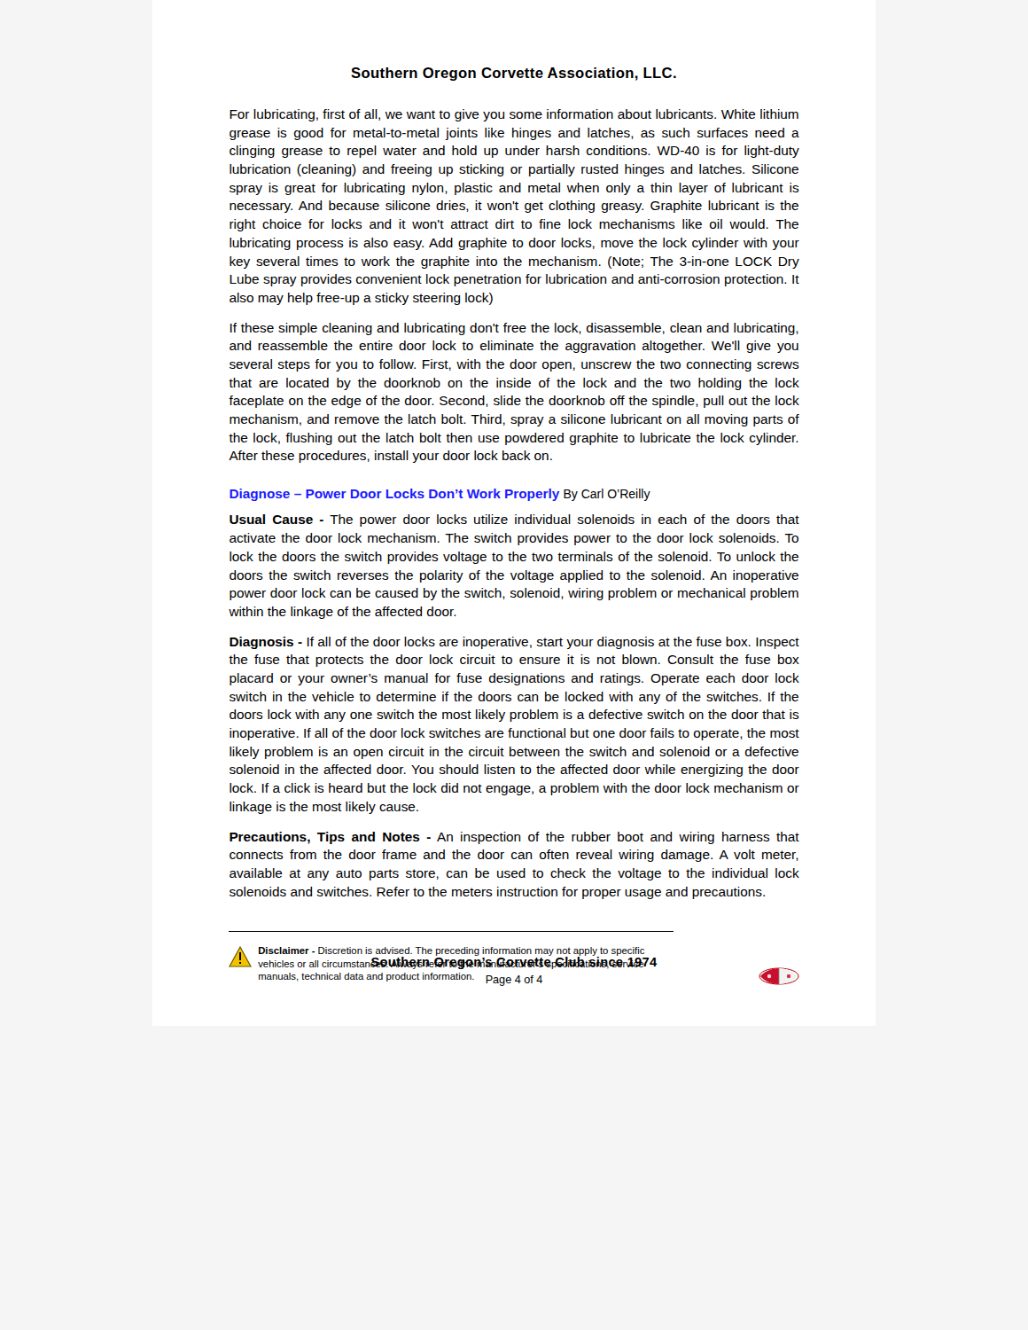Southern Oregon Corvette Association, LLC.
For lubricating, first of all, we want to give you some information about lubricants. White lithium grease is good for metal-to-metal joints like hinges and latches, as such surfaces need a clinging grease to repel water and hold up under harsh conditions. WD-40 is for light-duty lubrication (cleaning) and freeing up sticking or partially rusted hinges and latches. Silicone spray is great for lubricating nylon, plastic and metal when only a thin layer of lubricant is necessary. And because silicone dries, it won't get clothing greasy. Graphite lubricant is the right choice for locks and it won't attract dirt to fine lock mechanisms like oil would. The lubricating process is also easy. Add graphite to door locks, move the lock cylinder with your key several times to work the graphite into the mechanism. (Note; The 3-in-one LOCK Dry Lube spray provides convenient lock penetration for lubrication and anti-corrosion protection. It also may help free-up a sticky steering lock)
If these simple cleaning and lubricating don't free the lock, disassemble, clean and lubricating, and reassemble the entire door lock to eliminate the aggravation altogether. We'll give you several steps for you to follow. First, with the door open, unscrew the two connecting screws that are located by the doorknob on the inside of the lock and the two holding the lock faceplate on the edge of the door. Second, slide the doorknob off the spindle, pull out the lock mechanism, and remove the latch bolt. Third, spray a silicone lubricant on all moving parts of the lock, flushing out the latch bolt then use powdered graphite to lubricate the lock cylinder. After these procedures, install your door lock back on.
Diagnose – Power Door Locks Don’t Work Properly By Carl O’Reilly
Usual Cause - The power door locks utilize individual solenoids in each of the doors that activate the door lock mechanism. The switch provides power to the door lock solenoids. To lock the doors the switch provides voltage to the two terminals of the solenoid. To unlock the doors the switch reverses the polarity of the voltage applied to the solenoid. An inoperative power door lock can be caused by the switch, solenoid, wiring problem or mechanical problem within the linkage of the affected door.
Diagnosis - If all of the door locks are inoperative, start your diagnosis at the fuse box. Inspect the fuse that protects the door lock circuit to ensure it is not blown. Consult the fuse box placard or your owner’s manual for fuse designations and ratings. Operate each door lock switch in the vehicle to determine if the doors can be locked with any of the switches. If the doors lock with any one switch the most likely problem is a defective switch on the door that is inoperative. If all of the door lock switches are functional but one door fails to operate, the most likely problem is an open circuit in the circuit between the switch and solenoid or a defective solenoid in the affected door. You should listen to the affected door while energizing the door lock. If a click is heard but the lock did not engage, a problem with the door lock mechanism or linkage is the most likely cause.
Precautions, Tips and Notes - An inspection of the rubber boot and wiring harness that connects from the door frame and the door can often reveal wiring damage. A volt meter, available at any auto parts store, can be used to check the voltage to the individual lock solenoids and switches. Refer to the meters instruction for proper usage and precautions.
Disclaimer - Discretion is advised. The preceding information may not apply to specific vehicles or all circumstances. Always refer to the manufacturer’s specifications, service manuals, technical data and product information.
Southern Oregon’s Corvette Club since 1974
Page 4 of 4